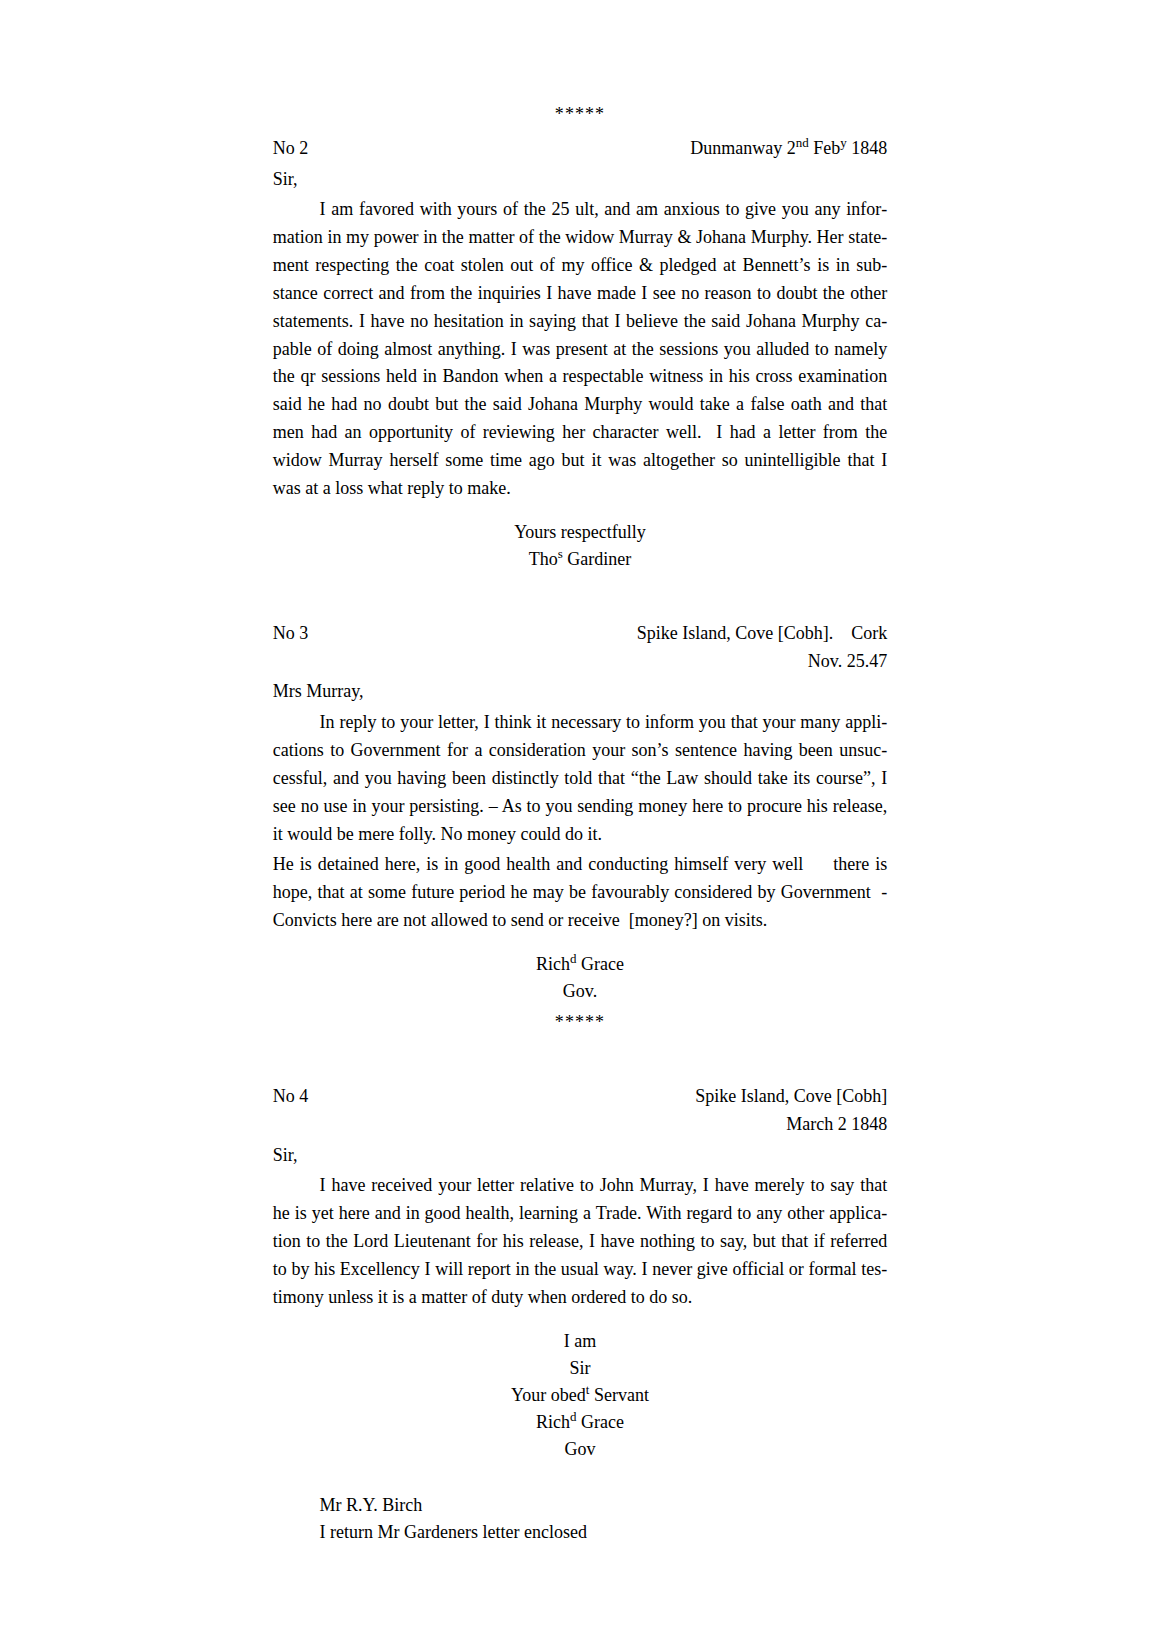*****
No 2
Dunmanway 2nd Feby 1848
Sir,
I am favored with yours of the 25 ult, and am anxious to give you any information in my power in the matter of the widow Murray & Johana Murphy. Her statement respecting the coat stolen out of my office & pledged at Bennett’s is in substance correct and from the inquiries I have made I see no reason to doubt the other statements. I have no hesitation in saying that I believe the said Johana Murphy capable of doing almost anything. I was present at the sessions you alluded to namely the qr sessions held in Bandon when a respectable witness in his cross examination said he had no doubt but the said Johana Murphy would take a false oath and that men had an opportunity of reviewing her character well. I had a letter from the widow Murray herself some time ago but it was altogether so unintelligible that I was at a loss what reply to make.
Yours respectfully Thos Gardiner
No 3
Spike Island, Cove [Cobh]. Cork Nov. 25.47
Mrs Murray,
In reply to your letter, I think it necessary to inform you that your many applications to Government for a consideration your son’s sentence having been unsuccessful, and you having been distinctly told that “the Law should take its course”, I see no use in your persisting. – As to you sending money here to procure his release, it would be mere folly. No money could do it.
He is detained here, is in good health and conducting himself very well there is hope, that at some future period he may be favourably considered by Government - Convicts here are not allowed to send or receive [money?] on visits.
Richd Grace Gov.
*****
No 4
Spike Island, Cove [Cobh] March 2 1848
Sir,
I have received your letter relative to John Murray, I have merely to say that he is yet here and in good health, learning a Trade. With regard to any other application to the Lord Lieutenant for his release, I have nothing to say, but that if referred to by his Excellency I will report in the usual way. I never give official or formal testimony unless it is a matter of duty when ordered to do so.
I am Sir Your obedt Servant Richd Grace Gov
Mr R.Y. Birch
I return Mr Gardeners letter enclosed